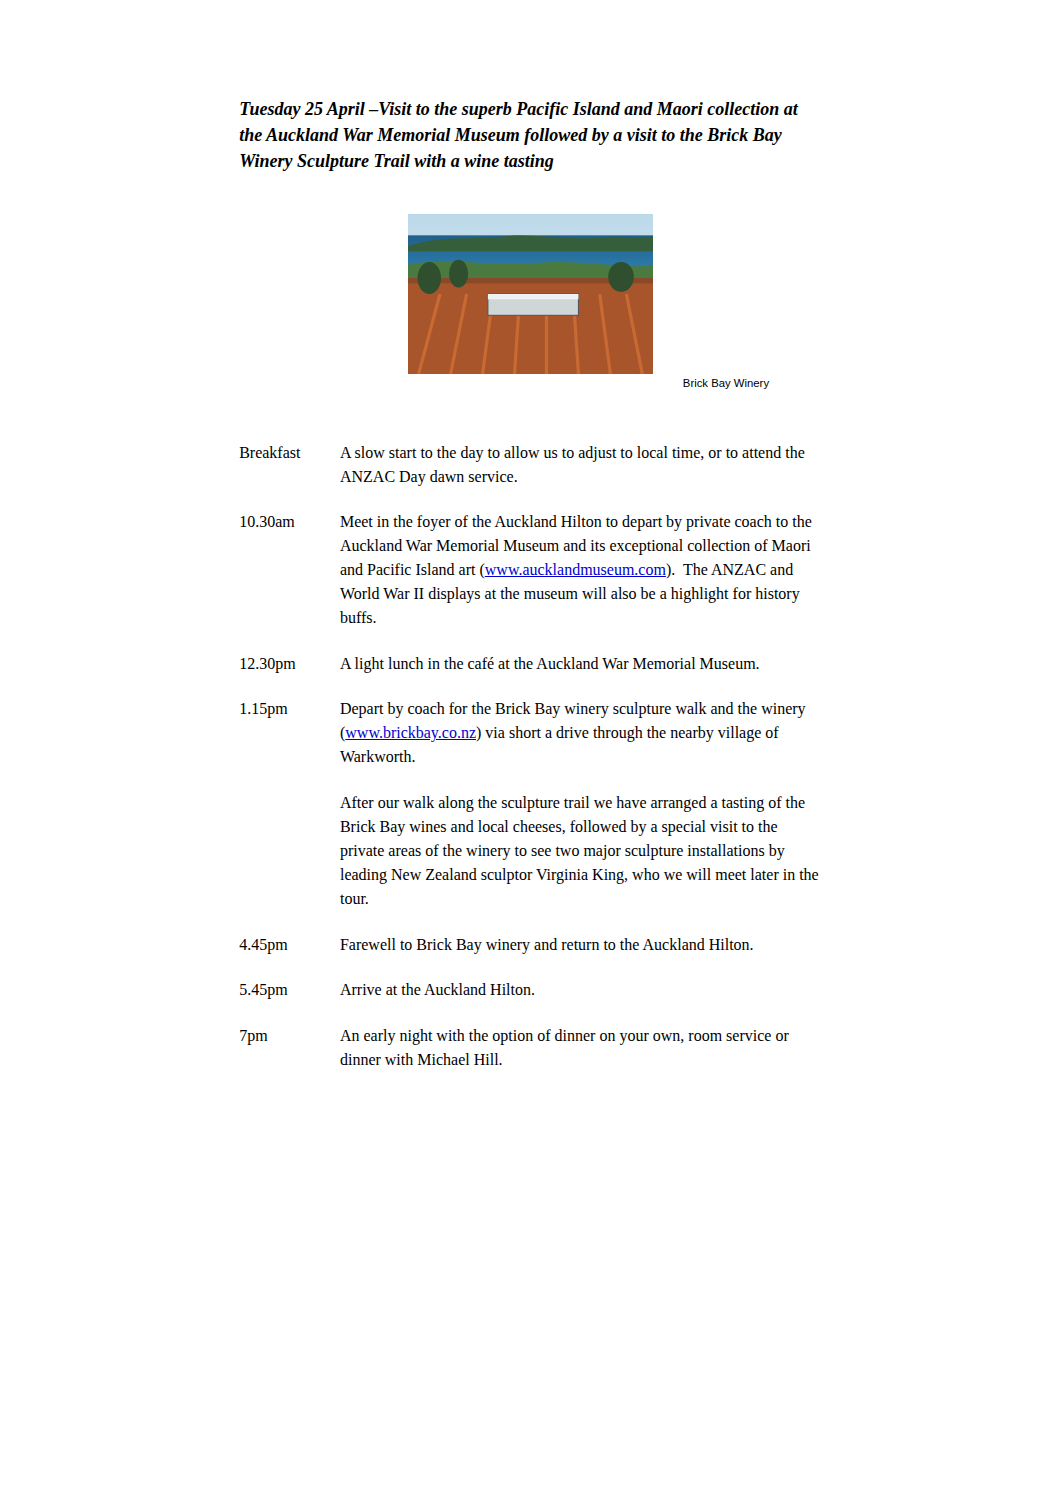Tuesday 25 April –Visit to the superb Pacific Island and Maori collection at the Auckland War Memorial Museum followed by a visit to the Brick Bay Winery Sculpture Trail with a wine tasting
Brick Bay Winery
| Breakfast | A slow start to the day to allow us to adjust to local time, or to attend the ANZAC Day dawn service. |
| 10.30am | Meet in the foyer of the Auckland Hilton to depart by private coach to the Auckland War Memorial Museum and its exceptional collection of Maori and Pacific Island art ( www.aucklandmuseum.com ). The ANZAC and World War II displays at the museum will also be a highlight for history buffs. |
| 12.30pm | A light lunch in the café at the Auckland War Memorial Museum. |
| 1.15pm | Depart by coach for the Brick Bay winery sculpture walk and the winery ( www.brickbay.co.nz ) via short a drive through the nearby village of Warkworth. After our walk along the sculpture trail we have arranged a tasting of the Brick Bay wines and local cheeses, followed by a special visit to the private areas of the winery to see two major sculpture installations by leading New Zealand sculptor Virginia King, who we will meet later in the tour. |
| 4.45pm | Farewell to Brick Bay winery and return to the Auckland Hilton. |
| 5.45pm | Arrive at the Auckland Hilton. |
| 7pm | An early night with the option of dinner on your own, room service or dinner with Michael Hill. |